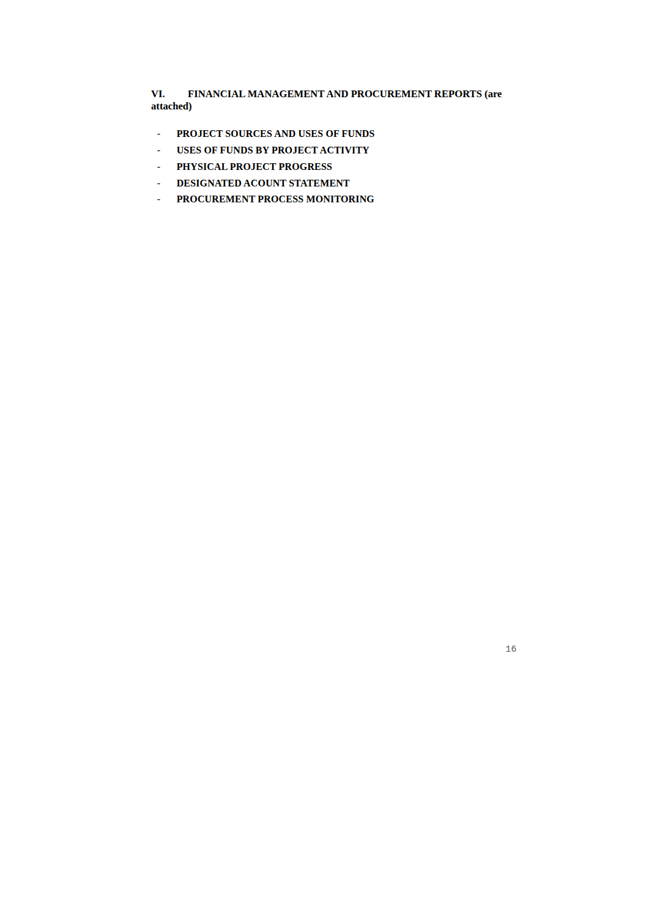VI. FINANCIAL MANAGEMENT AND PROCUREMENT REPORTS (are attached)
PROJECT SOURCES AND USES OF FUNDS
USES OF FUNDS BY PROJECT ACTIVITY
PHYSICAL PROJECT PROGRESS
DESIGNATED ACOUNT STATEMENT
PROCUREMENT PROCESS MONITORING
16